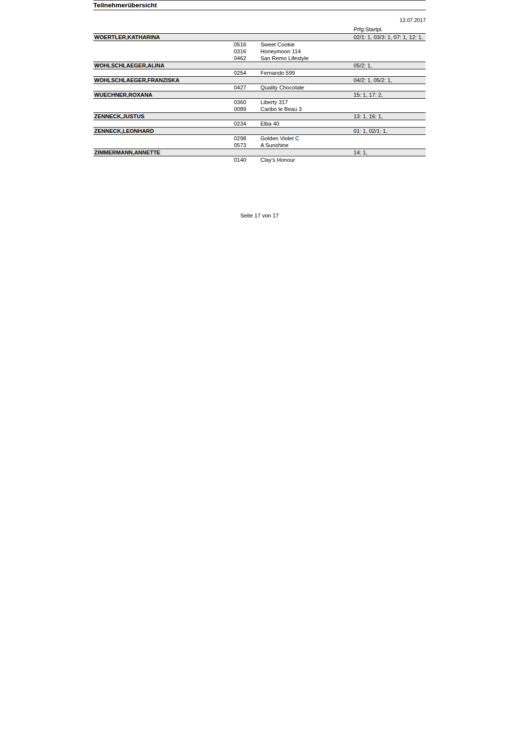Teilnehmerübersicht
13.07.2017
| | | | Prfg:Startpl. |
| WOERTLER,KATHARINA | | | 02/1: 1, 03/3: 1, 07: 1, 12: 1, |
| | 0516 | Sweet Cookie | |
| | 0316 | Honeymoon 114 | |
| | 0462 | San Remo Lifestyle | |
| WOHLSCHLAEGER,ALINA | | | 05/2: 1, |
| | 0254 | Fernando 599 | |
| WOHLSCHLAEGER,FRANZISKA | | | 04/2: 1, 05/2: 1, |
| | 0427 | Quality Chocolate | |
| WUECHNER,ROXANA | | | 15: 1, 17: 2, |
| | 0360 | Liberty 317 | |
| | 0089 | Caribo le Beau 3 | |
| ZENNECK,JUSTUS | | | 13: 1, 16: 1, |
| | 0234 | Elba 40 | |
| ZENNECK,LEONHARD | | | 01: 1, 02/1: 1, |
| | 0298 | Golden Violet C | |
| | 0573 | A Sunshine | |
| ZIMMERMANN,ANNETTE | | | 14: 1, |
| | 0140 | Clay's Honour | |
Seite 17 von 17